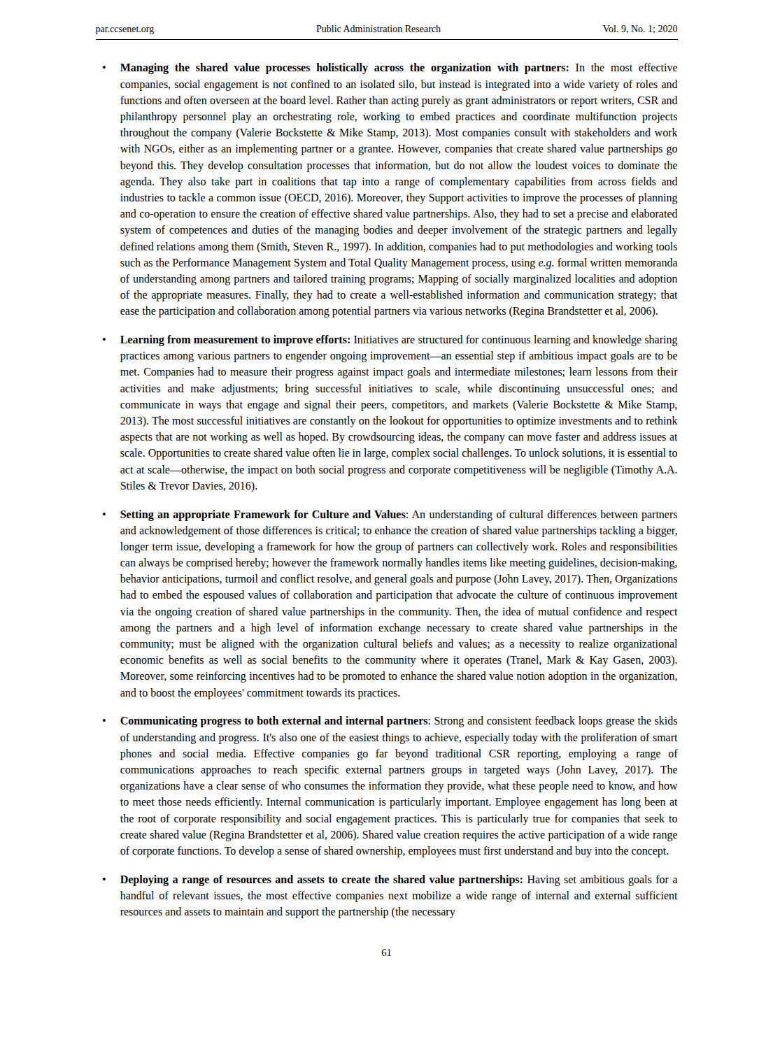par.ccsenet.org
Public Administration Research
Vol. 9, No. 1; 2020
Managing the shared value processes holistically across the organization with partners: In the most effective companies, social engagement is not confined to an isolated silo, but instead is integrated into a wide variety of roles and functions and often overseen at the board level. Rather than acting purely as grant administrators or report writers, CSR and philanthropy personnel play an orchestrating role, working to embed practices and coordinate multifunction projects throughout the company (Valerie Bockstette & Mike Stamp, 2013). Most companies consult with stakeholders and work with NGOs, either as an implementing partner or a grantee. However, companies that create shared value partnerships go beyond this. They develop consultation processes that information, but do not allow the loudest voices to dominate the agenda. They also take part in coalitions that tap into a range of complementary capabilities from across fields and industries to tackle a common issue (OECD, 2016). Moreover, they Support activities to improve the processes of planning and co-operation to ensure the creation of effective shared value partnerships. Also, they had to set a precise and elaborated system of competences and duties of the managing bodies and deeper involvement of the strategic partners and legally defined relations among them (Smith, Steven R., 1997). In addition, companies had to put methodologies and working tools such as the Performance Management System and Total Quality Management process, using e.g. formal written memoranda of understanding among partners and tailored training programs; Mapping of socially marginalized localities and adoption of the appropriate measures. Finally, they had to create a well-established information and communication strategy; that ease the participation and collaboration among potential partners via various networks (Regina Brandstetter et al, 2006).
Learning from measurement to improve efforts: Initiatives are structured for continuous learning and knowledge sharing practices among various partners to engender ongoing improvement—an essential step if ambitious impact goals are to be met. Companies had to measure their progress against impact goals and intermediate milestones; learn lessons from their activities and make adjustments; bring successful initiatives to scale, while discontinuing unsuccessful ones; and communicate in ways that engage and signal their peers, competitors, and markets (Valerie Bockstette & Mike Stamp, 2013). The most successful initiatives are constantly on the lookout for opportunities to optimize investments and to rethink aspects that are not working as well as hoped. By crowdsourcing ideas, the company can move faster and address issues at scale. Opportunities to create shared value often lie in large, complex social challenges. To unlock solutions, it is essential to act at scale—otherwise, the impact on both social progress and corporate competitiveness will be negligible (Timothy A.A. Stiles & Trevor Davies, 2016).
Setting an appropriate Framework for Culture and Values: An understanding of cultural differences between partners and acknowledgement of those differences is critical; to enhance the creation of shared value partnerships tackling a bigger, longer term issue, developing a framework for how the group of partners can collectively work. Roles and responsibilities can always be comprised hereby; however the framework normally handles items like meeting guidelines, decision-making, behavior anticipations, turmoil and conflict resolve, and general goals and purpose (John Lavey, 2017). Then, Organizations had to embed the espoused values of collaboration and participation that advocate the culture of continuous improvement via the ongoing creation of shared value partnerships in the community. Then, the idea of mutual confidence and respect among the partners and a high level of information exchange necessary to create shared value partnerships in the community; must be aligned with the organization cultural beliefs and values; as a necessity to realize organizational economic benefits as well as social benefits to the community where it operates (Tranel, Mark & Kay Gasen, 2003). Moreover, some reinforcing incentives had to be promoted to enhance the shared value notion adoption in the organization, and to boost the employees' commitment towards its practices.
Communicating progress to both external and internal partners: Strong and consistent feedback loops grease the skids of understanding and progress. It's also one of the easiest things to achieve, especially today with the proliferation of smart phones and social media. Effective companies go far beyond traditional CSR reporting, employing a range of communications approaches to reach specific external partners groups in targeted ways (John Lavey, 2017). The organizations have a clear sense of who consumes the information they provide, what these people need to know, and how to meet those needs efficiently. Internal communication is particularly important. Employee engagement has long been at the root of corporate responsibility and social engagement practices. This is particularly true for companies that seek to create shared value (Regina Brandstetter et al, 2006). Shared value creation requires the active participation of a wide range of corporate functions. To develop a sense of shared ownership, employees must first understand and buy into the concept.
Deploying a range of resources and assets to create the shared value partnerships: Having set ambitious goals for a handful of relevant issues, the most effective companies next mobilize a wide range of internal and external sufficient resources and assets to maintain and support the partnership (the necessary
61